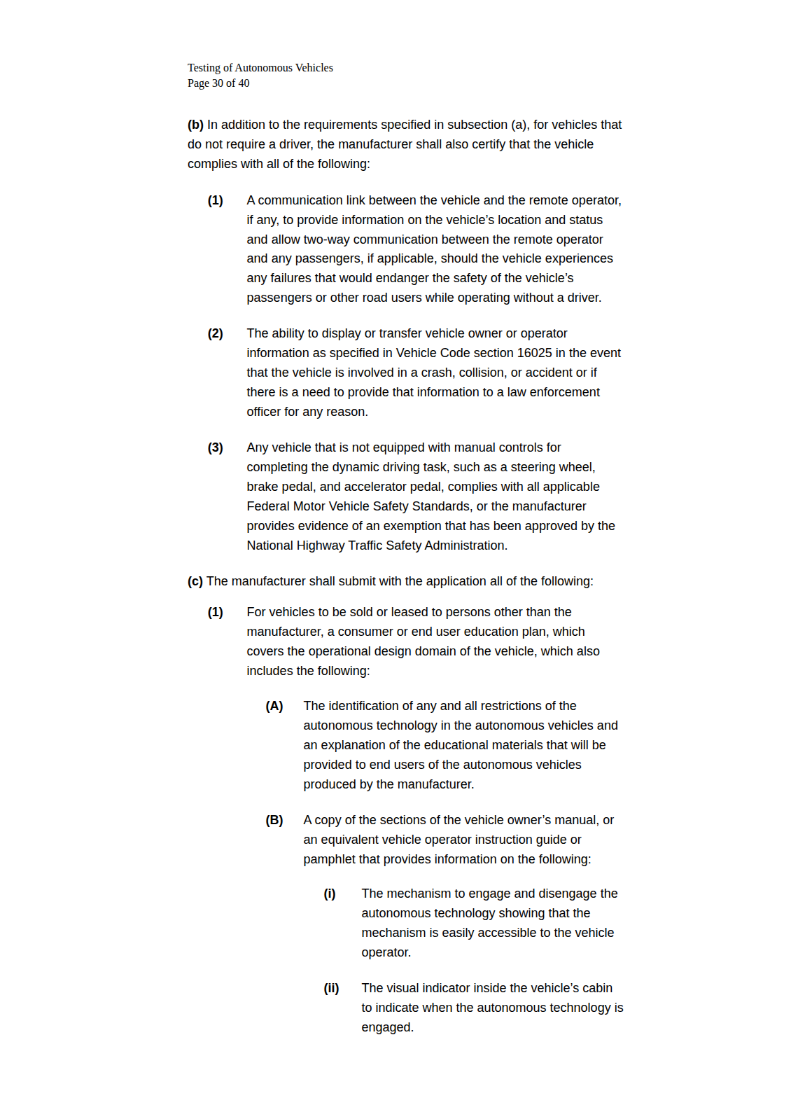Testing of Autonomous Vehicles
Page 30 of 40
(b) In addition to the requirements specified in subsection (a), for vehicles that do not require a driver, the manufacturer shall also certify that the vehicle complies with all of the following:
(1) A communication link between the vehicle and the remote operator, if any, to provide information on the vehicle’s location and status and allow two-way communication between the remote operator and any passengers, if applicable, should the vehicle experiences any failures that would endanger the safety of the vehicle’s passengers or other road users while operating without a driver.
(2) The ability to display or transfer vehicle owner or operator information as specified in Vehicle Code section 16025 in the event that the vehicle is involved in a crash, collision, or accident or if there is a need to provide that information to a law enforcement officer for any reason.
(3) Any vehicle that is not equipped with manual controls for completing the dynamic driving task, such as a steering wheel, brake pedal, and accelerator pedal, complies with all applicable Federal Motor Vehicle Safety Standards, or the manufacturer provides evidence of an exemption that has been approved by the National Highway Traffic Safety Administration.
(c) The manufacturer shall submit with the application all of the following:
(1) For vehicles to be sold or leased to persons other than the manufacturer, a consumer or end user education plan, which covers the operational design domain of the vehicle, which also includes the following:
(A) The identification of any and all restrictions of the autonomous technology in the autonomous vehicles and an explanation of the educational materials that will be provided to end users of the autonomous vehicles produced by the manufacturer.
(B) A copy of the sections of the vehicle owner’s manual, or an equivalent vehicle operator instruction guide or pamphlet that provides information on the following:
(i) The mechanism to engage and disengage the autonomous technology showing that the mechanism is easily accessible to the vehicle operator.
(ii) The visual indicator inside the vehicle’s cabin to indicate when the autonomous technology is engaged.